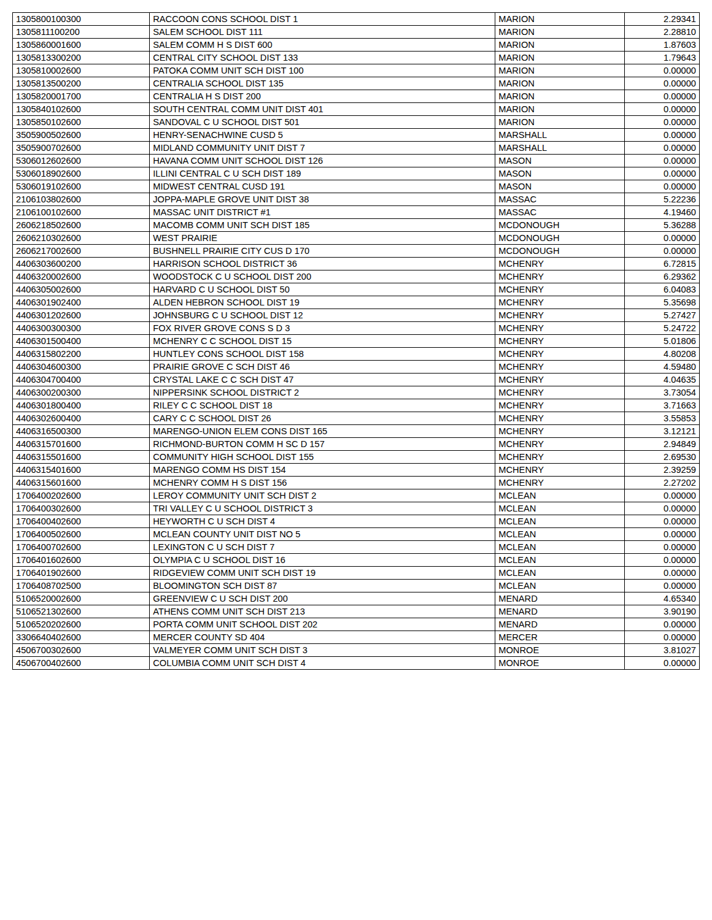| 1305800100300 | RACCOON CONS SCHOOL DIST 1 | MARION | 2.29341 |
| 1305811100200 | SALEM SCHOOL DIST 111 | MARION | 2.28810 |
| 1305860001600 | SALEM COMM H S DIST 600 | MARION | 1.87603 |
| 1305813300200 | CENTRAL CITY SCHOOL DIST 133 | MARION | 1.79643 |
| 1305810002600 | PATOKA COMM UNIT SCH DIST 100 | MARION | 0.00000 |
| 1305813500200 | CENTRALIA SCHOOL DIST 135 | MARION | 0.00000 |
| 1305820001700 | CENTRALIA H S DIST 200 | MARION | 0.00000 |
| 1305840102600 | SOUTH CENTRAL COMM UNIT DIST 401 | MARION | 0.00000 |
| 1305850102600 | SANDOVAL C U SCHOOL DIST 501 | MARION | 0.00000 |
| 3505900502600 | HENRY-SENACHWINE CUSD 5 | MARSHALL | 0.00000 |
| 3505900702600 | MIDLAND COMMUNITY UNIT DIST 7 | MARSHALL | 0.00000 |
| 5306012602600 | HAVANA COMM UNIT SCHOOL DIST 126 | MASON | 0.00000 |
| 5306018902600 | ILLINI CENTRAL C U SCH DIST 189 | MASON | 0.00000 |
| 5306019102600 | MIDWEST CENTRAL CUSD 191 | MASON | 0.00000 |
| 2106103802600 | JOPPA-MAPLE GROVE UNIT DIST 38 | MASSAC | 5.22236 |
| 2106100102600 | MASSAC UNIT DISTRICT #1 | MASSAC | 4.19460 |
| 2606218502600 | MACOMB COMM UNIT SCH DIST 185 | MCDONOUGH | 5.36288 |
| 2606210302600 | WEST PRAIRIE | MCDONOUGH | 0.00000 |
| 2606217002600 | BUSHNELL PRAIRIE CITY CUS D 170 | MCDONOUGH | 0.00000 |
| 4406303600200 | HARRISON SCHOOL DISTRICT 36 | MCHENRY | 6.72815 |
| 4406320002600 | WOODSTOCK C U SCHOOL DIST 200 | MCHENRY | 6.29362 |
| 4406305002600 | HARVARD C U SCHOOL DIST 50 | MCHENRY | 6.04083 |
| 4406301902400 | ALDEN HEBRON SCHOOL DIST 19 | MCHENRY | 5.35698 |
| 4406301202600 | JOHNSBURG C U SCHOOL DIST 12 | MCHENRY | 5.27427 |
| 4406300300300 | FOX RIVER GROVE CONS S D 3 | MCHENRY | 5.24722 |
| 4406301500400 | MCHENRY C C SCHOOL DIST 15 | MCHENRY | 5.01806 |
| 4406315802200 | HUNTLEY CONS SCHOOL DIST 158 | MCHENRY | 4.80208 |
| 4406304600300 | PRAIRIE GROVE C SCH DIST 46 | MCHENRY | 4.59480 |
| 4406304700400 | CRYSTAL LAKE C C SCH DIST 47 | MCHENRY | 4.04635 |
| 4406300200300 | NIPPERSINK SCHOOL DISTRICT 2 | MCHENRY | 3.73054 |
| 4406301800400 | RILEY C C SCHOOL DIST 18 | MCHENRY | 3.71663 |
| 4406302600400 | CARY C C SCHOOL DIST 26 | MCHENRY | 3.55853 |
| 4406316500300 | MARENGO-UNION ELEM CONS DIST 165 | MCHENRY | 3.12121 |
| 4406315701600 | RICHMOND-BURTON COMM H SC D 157 | MCHENRY | 2.94849 |
| 4406315501600 | COMMUNITY HIGH SCHOOL DIST 155 | MCHENRY | 2.69530 |
| 4406315401600 | MARENGO COMM HS DIST 154 | MCHENRY | 2.39259 |
| 4406315601600 | MCHENRY COMM H S DIST 156 | MCHENRY | 2.27202 |
| 1706400202600 | LEROY COMMUNITY UNIT SCH DIST 2 | MCLEAN | 0.00000 |
| 1706400302600 | TRI VALLEY C U SCHOOL DISTRICT 3 | MCLEAN | 0.00000 |
| 1706400402600 | HEYWORTH C U SCH DIST 4 | MCLEAN | 0.00000 |
| 1706400502600 | MCLEAN COUNTY UNIT DIST NO 5 | MCLEAN | 0.00000 |
| 1706400702600 | LEXINGTON C U SCH DIST 7 | MCLEAN | 0.00000 |
| 1706401602600 | OLYMPIA C U SCHOOL DIST 16 | MCLEAN | 0.00000 |
| 1706401902600 | RIDGEVIEW COMM UNIT SCH DIST 19 | MCLEAN | 0.00000 |
| 1706408702500 | BLOOMINGTON SCH DIST 87 | MCLEAN | 0.00000 |
| 5106520002600 | GREENVIEW C U SCH DIST 200 | MENARD | 4.65340 |
| 5106521302600 | ATHENS COMM UNIT SCH DIST 213 | MENARD | 3.90190 |
| 5106520202600 | PORTA COMM UNIT SCHOOL DIST 202 | MENARD | 0.00000 |
| 3306640402600 | MERCER COUNTY SD 404 | MERCER | 0.00000 |
| 4506700302600 | VALMEYER COMM UNIT SCH DIST 3 | MONROE | 3.81027 |
| 4506700402600 | COLUMBIA COMM UNIT SCH DIST 4 | MONROE | 0.00000 |